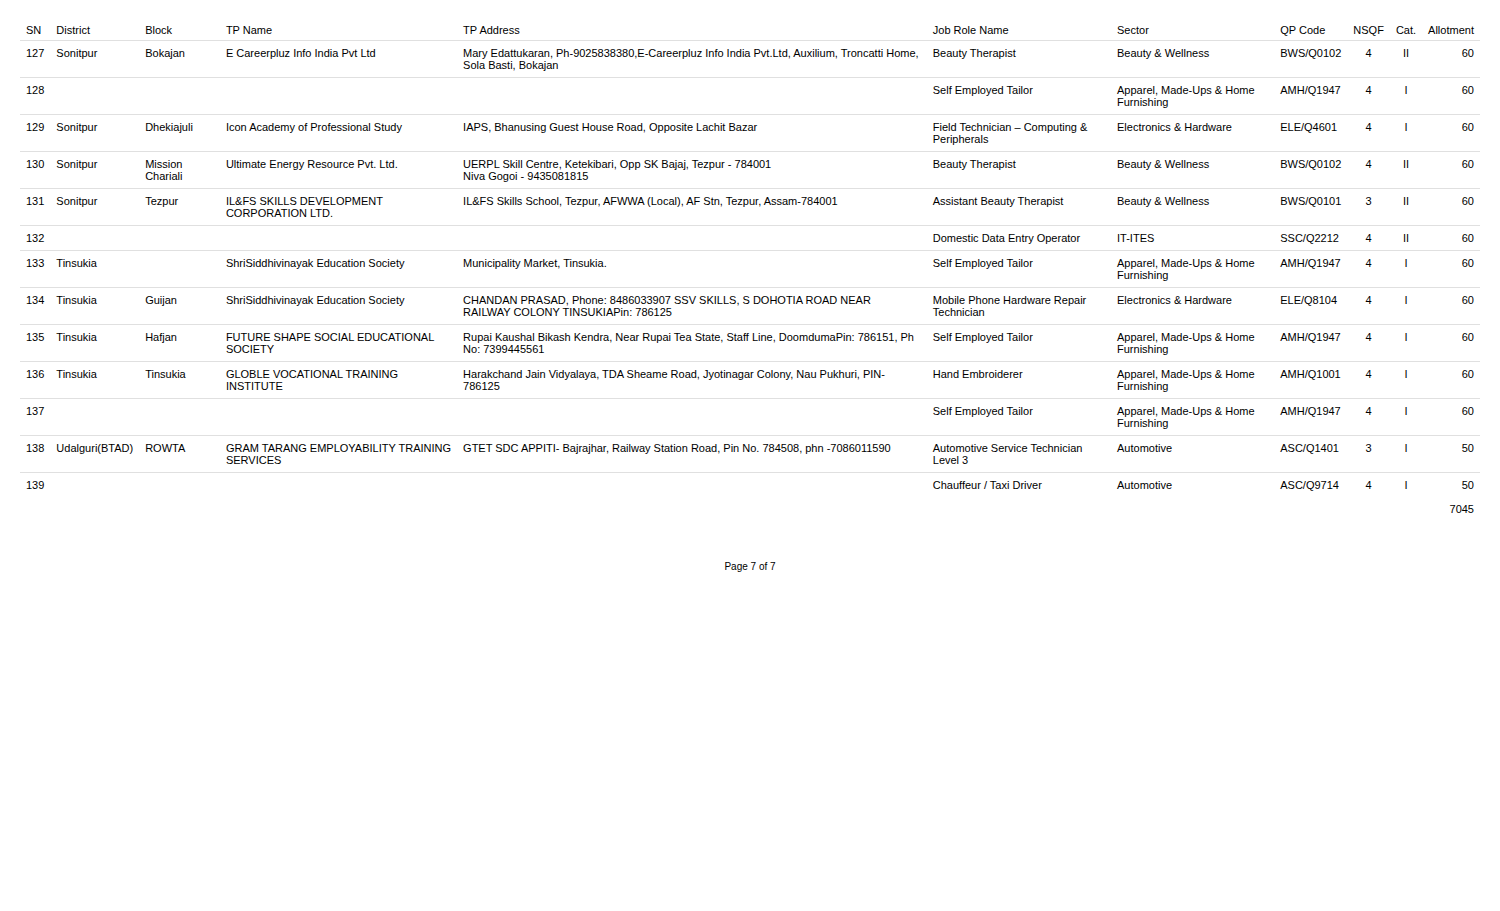| SN | District | Block | TP Name | TP Address | Job Role Name | Sector | QP Code | NSQF | Cat. | Allotment |
| --- | --- | --- | --- | --- | --- | --- | --- | --- | --- | --- |
| 127 | Sonitpur | Bokajan | E Careerpluz Info India Pvt Ltd | Mary Edattukaran, Ph-9025838380,E-Careerpluz Info India Pvt.Ltd, Auxilium, Troncatti Home, Sola Basti, Bokajan | Beauty Therapist | Beauty & Wellness | BWS/Q0102 | 4 | II | 60 |
| 128 | | | | | Self Employed Tailor | Apparel, Made-Ups & Home Furnishing | AMH/Q1947 | 4 | I | 60 |
| 129 | Sonitpur | Dhekiajuli | Icon Academy of Professional Study | IAPS, Bhanusing Guest House Road, Opposite Lachit Bazar | Field Technician – Computing & Peripherals | Electronics & Hardware | ELE/Q4601 | 4 | I | 60 |
| 130 | Sonitpur | Mission Chariali | Ultimate Energy Resource Pvt. Ltd. | UERPL Skill Centre, Ketekibari, Opp SK Bajaj, Tezpur - 784001 Niva Gogoi - 9435081815 | Beauty Therapist | Beauty & Wellness | BWS/Q0102 | 4 | II | 60 |
| 131 | Sonitpur | Tezpur | IL&FS SKILLS DEVELOPMENT CORPORATION LTD. | IL&FS Skills School, Tezpur, AFWWA (Local), AF Stn, Tezpur, Assam-784001 | Assistant Beauty Therapist | Beauty & Wellness | BWS/Q0101 | 3 | II | 60 |
| 132 | | | | | Domestic Data Entry Operator | IT-ITES | SSC/Q2212 | 4 | II | 60 |
| 133 | Tinsukia | | ShriSiddhivinayak Education Society | Municipality Market, Tinsukia. | Self Employed Tailor | Apparel, Made-Ups & Home Furnishing | AMH/Q1947 | 4 | I | 60 |
| 134 | Tinsukia | Guijan | ShriSiddhivinayak Education Society | CHANDAN PRASAD, Phone: 8486033907 SSV SKILLS, S DOHOTIA ROAD NEAR RAILWAY COLONY TINSUKIAPin: 786125 | Mobile Phone Hardware Repair Technician | Electronics & Hardware | ELE/Q8104 | 4 | I | 60 |
| 135 | Tinsukia | Hafjan | FUTURE SHAPE SOCIAL EDUCATIONAL SOCIETY | Rupai Kaushal Bikash Kendra, Near Rupai Tea State, Staff Line, DoomdumaPin: 786151, Ph No: 7399445561 | Self Employed Tailor | Apparel, Made-Ups & Home Furnishing | AMH/Q1947 | 4 | I | 60 |
| 136 | Tinsukia | Tinsukia | GLOBLE VOCATIONAL TRAINING INSTITUTE | Harakchand Jain Vidyalaya, TDA Sheame Road, Jyotinagar Colony, Nau Pukhuri, PIN-786125 | Hand Embroiderer | Apparel, Made-Ups & Home Furnishing | AMH/Q1001 | 4 | I | 60 |
| 137 | | | | | Self Employed Tailor | Apparel, Made-Ups & Home Furnishing | AMH/Q1947 | 4 | I | 60 |
| 138 | Udalguri(BTAD) | ROWTA | GRAM TARANG EMPLOYABILITY TRAINING SERVICES | GTET SDC APPITI- Bajrajhar, Railway Station Road, Pin No. 784508, phn -7086011590 | Automotive Service Technician Level 3 | Automotive | ASC/Q1401 | 3 | I | 50 |
| 139 | | | | | Chauffeur / Taxi Driver | Automotive | ASC/Q9714 | 4 | I | 50 |
| 7045 |
Page 7 of 7